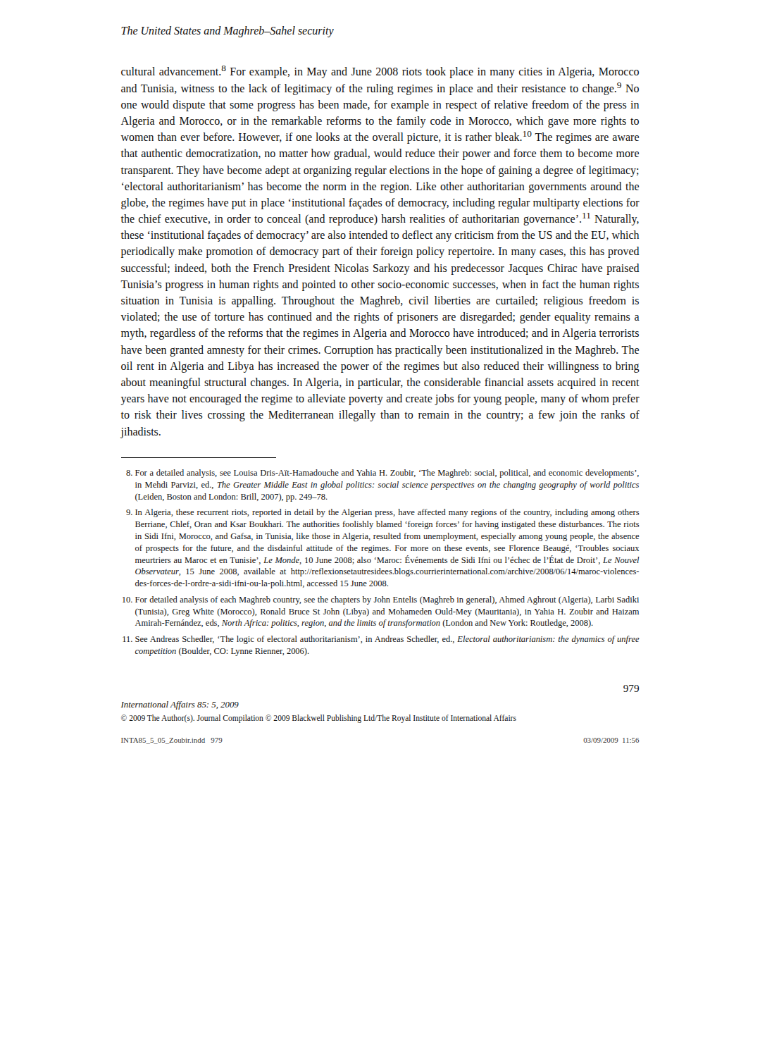The United States and Maghreb–Sahel security
cultural advancement.8 For example, in May and June 2008 riots took place in many cities in Algeria, Morocco and Tunisia, witness to the lack of legitimacy of the ruling regimes in place and their resistance to change.9 No one would dispute that some progress has been made, for example in respect of relative freedom of the press in Algeria and Morocco, or in the remarkable reforms to the family code in Morocco, which gave more rights to women than ever before. However, if one looks at the overall picture, it is rather bleak.10 The regimes are aware that authentic democratization, no matter how gradual, would reduce their power and force them to become more transparent. They have become adept at organizing regular elections in the hope of gaining a degree of legitimacy; ‘electoral authoritarianism’ has become the norm in the region. Like other authoritarian governments around the globe, the regimes have put in place ‘institutional façades of democracy, including regular multiparty elections for the chief executive, in order to conceal (and reproduce) harsh realities of authoritarian governance’.11 Naturally, these ‘institutional façades of democracy’ are also intended to deflect any criticism from the US and the EU, which periodically make promotion of democracy part of their foreign policy repertoire. In many cases, this has proved successful; indeed, both the French President Nicolas Sarkozy and his predecessor Jacques Chirac have praised Tunisia’s progress in human rights and pointed to other socio-economic successes, when in fact the human rights situation in Tunisia is appalling. Throughout the Maghreb, civil liberties are curtailed; religious freedom is violated; the use of torture has continued and the rights of prisoners are disregarded; gender equality remains a myth, regardless of the reforms that the regimes in Algeria and Morocco have introduced; and in Algeria terrorists have been granted amnesty for their crimes. Corruption has practically been institutionalized in the Maghreb. The oil rent in Algeria and Libya has increased the power of the regimes but also reduced their willingness to bring about meaningful structural changes. In Algeria, in particular, the considerable financial assets acquired in recent years have not encouraged the regime to alleviate poverty and create jobs for young people, many of whom prefer to risk their lives crossing the Mediterranean illegally than to remain in the country; a few join the ranks of jihadists.
For a detailed analysis, see Louisa Dris-Aït-Hamadouche and Yahia H. Zoubir, ‘The Maghreb: social, political, and economic developments’, in Mehdi Parvizi, ed., The Greater Middle East in global politics: social science perspectives on the changing geography of world politics (Leiden, Boston and London: Brill, 2007), pp. 249–78.
In Algeria, these recurrent riots, reported in detail by the Algerian press, have affected many regions of the country, including among others Berriane, Chlef, Oran and Ksar Boukhari. The authorities foolishly blamed ‘foreign forces’ for having instigated these disturbances. The riots in Sidi Ifni, Morocco, and Gafsa, in Tunisia, like those in Algeria, resulted from unemployment, especially among young people, the absence of prospects for the future, and the disdainful attitude of the regimes. For more on these events, see Florence Beaugé, ‘Troubles sociaux meurtriers au Maroc et en Tunisie’, Le Monde, 10 June 2008; also ‘Maroc: Événements de Sidi Ifni ou l’échec de l’État de Droit’, Le Nouvel Observateur, 15 June 2008, available at http://reflexionsetautresidees.blogs.courrierinternational.com/archive/2008/06/14/maroc-violences-des-forces-de-l-ordre-a-sidi-ifni-ou-la-poli.html, accessed 15 June 2008.
For detailed analysis of each Maghreb country, see the chapters by John Entelis (Maghreb in general), Ahmed Aghrout (Algeria), Larbi Sadiki (Tunisia), Greg White (Morocco), Ronald Bruce St John (Libya) and Mohameden Ould-Mey (Mauritania), in Yahia H. Zoubir and Haizam Amirah-Fernández, eds, North Africa: politics, region, and the limits of transformation (London and New York: Routledge, 2008).
See Andreas Schedler, ‘The logic of electoral authoritarianism’, in Andreas Schedler, ed., Electoral authoritarianism: the dynamics of unfree competition (Boulder, CO: Lynne Rienner, 2006).
979
International Affairs 85: 5, 2009
© 2009 The Author(s). Journal Compilation © 2009 Blackwell Publishing Ltd/The Royal Institute of International Affairs
INTA85_5_05_Zoubir.indd 979 03/09/2009 11:56